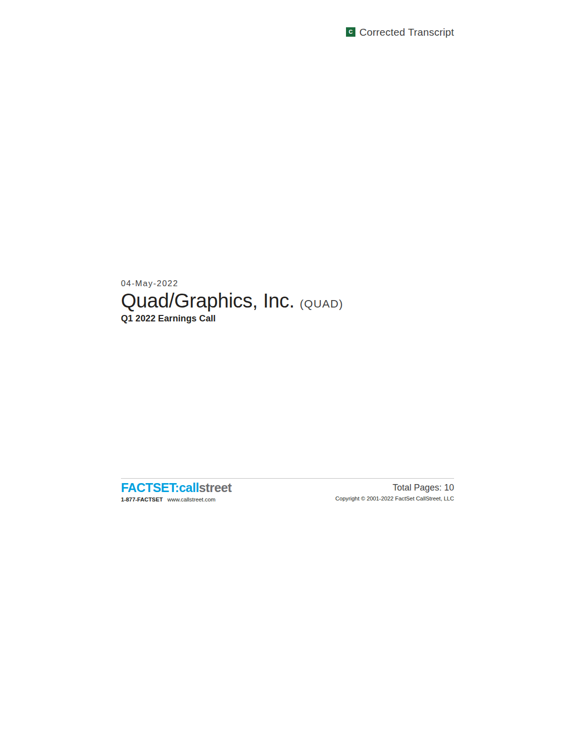C
Corrected Transcript
04-May-2022
Quad/Graphics, Inc. (QUAD)
Q1 2022 Earnings Call
FACTSET: call street
1-877-FACTSET www.callstreet.com
Total Pages: 10
Copyright © 2001-2022 FactSet CallStreet, LLC